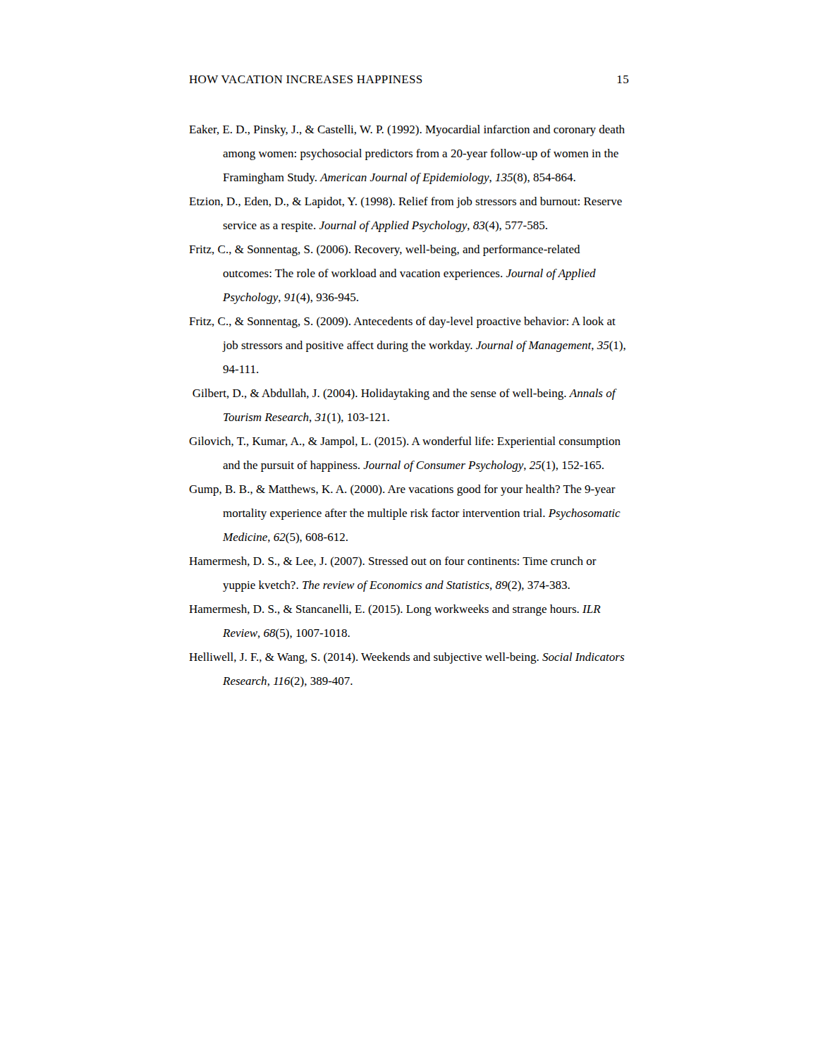How Vacation Increases Happiness 15
Eaker, E. D., Pinsky, J., & Castelli, W. P. (1992). Myocardial infarction and coronary death among women: psychosocial predictors from a 20-year follow-up of women in the Framingham Study. American Journal of Epidemiology, 135(8), 854-864.
Etzion, D., Eden, D., & Lapidot, Y. (1998). Relief from job stressors and burnout: Reserve service as a respite. Journal of Applied Psychology, 83(4), 577-585.
Fritz, C., & Sonnentag, S. (2006). Recovery, well-being, and performance-related outcomes: The role of workload and vacation experiences. Journal of Applied Psychology, 91(4), 936-945.
Fritz, C., & Sonnentag, S. (2009). Antecedents of day-level proactive behavior: A look at job stressors and positive affect during the workday. Journal of Management, 35(1), 94-111.
Gilbert, D., & Abdullah, J. (2004). Holidaytaking and the sense of well-being. Annals of Tourism Research, 31(1), 103-121.
Gilovich, T., Kumar, A., & Jampol, L. (2015). A wonderful life: Experiential consumption and the pursuit of happiness. Journal of Consumer Psychology, 25(1), 152-165.
Gump, B. B., & Matthews, K. A. (2000). Are vacations good for your health? The 9-year mortality experience after the multiple risk factor intervention trial. Psychosomatic Medicine, 62(5), 608-612.
Hamermesh, D. S., & Lee, J. (2007). Stressed out on four continents: Time crunch or yuppie kvetch?. The review of Economics and Statistics, 89(2), 374-383.
Hamermesh, D. S., & Stancanelli, E. (2015). Long workweeks and strange hours. ILR Review, 68(5), 1007-1018.
Helliwell, J. F., & Wang, S. (2014). Weekends and subjective well-being. Social Indicators Research, 116(2), 389-407.